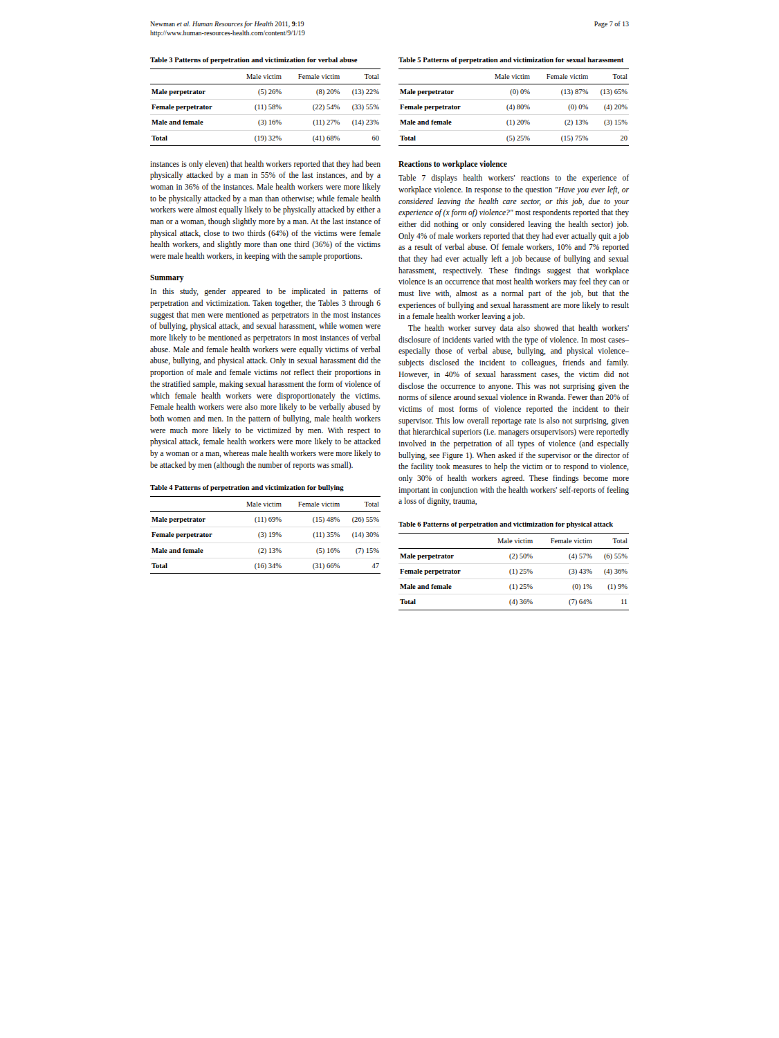Newman et al. Human Resources for Health 2011, 9:19
http://www.human-resources-health.com/content/9/1/19
Page 7 of 13
Table 3 Patterns of perpetration and victimization for verbal abuse
| | Male victim | Female victim | Total |
| --- | --- | --- | --- |
| Male perpetrator | (5) 26% | (8) 20% | (13) 22% |
| Female perpetrator | (11) 58% | (22) 54% | (33) 55% |
| Male and female | (3) 16% | (11) 27% | (14) 23% |
| Total | (19) 32% | (41) 68% | 60 |
instances is only eleven) that health workers reported that they had been physically attacked by a man in 55% of the last instances, and by a woman in 36% of the instances. Male health workers were more likely to be physically attacked by a man than otherwise; while female health workers were almost equally likely to be physically attacked by either a man or a woman, though slightly more by a man. At the last instance of physical attack, close to two thirds (64%) of the victims were female health workers, and slightly more than one third (36%) of the victims were male health workers, in keeping with the sample proportions.
Summary
In this study, gender appeared to be implicated in patterns of perpetration and victimization. Taken together, the Tables 3 through 6 suggest that men were mentioned as perpetrators in the most instances of bullying, physical attack, and sexual harassment, while women were more likely to be mentioned as perpetrators in most instances of verbal abuse. Male and female health workers were equally victims of verbal abuse, bullying, and physical attack. Only in sexual harassment did the proportion of male and female victims not reflect their proportions in the stratified sample, making sexual harassment the form of violence of which female health workers were disproportionately the victims. Female health workers were also more likely to be verbally abused by both women and men. In the pattern of bullying, male health workers were much more likely to be victimized by men. With respect to physical attack, female health workers were more likely to be attacked by a woman or a man, whereas male health workers were more likely to be attacked by men (although the number of reports was small).
Table 4 Patterns of perpetration and victimization for bullying
| | Male victim | Female victim | Total |
| --- | --- | --- | --- |
| Male perpetrator | (11) 69% | (15) 48% | (26) 55% |
| Female perpetrator | (3) 19% | (11) 35% | (14) 30% |
| Male and female | (2) 13% | (5) 16% | (7) 15% |
| Total | (16) 34% | (31) 66% | 47 |
Table 5 Patterns of perpetration and victimization for sexual harassment
| | Male victim | Female victim | Total |
| --- | --- | --- | --- |
| Male perpetrator | (0) 0% | (13) 87% | (13) 65% |
| Female perpetrator | (4) 80% | (0) 0% | (4) 20% |
| Male and female | (1) 20% | (2) 13% | (3) 15% |
| Total | (5) 25% | (15) 75% | 20 |
Reactions to workplace violence
Table 7 displays health workers' reactions to the experience of workplace violence. In response to the question "Have you ever left, or considered leaving the health care sector, or this job, due to your experience of (x form of) violence?" most respondents reported that they either did nothing or only considered leaving the health sector) job. Only 4% of male workers reported that they had ever actually quit a job as a result of verbal abuse. Of female workers, 10% and 7% reported that they had ever actually left a job because of bullying and sexual harassment, respectively. These findings suggest that workplace violence is an occurrence that most health workers may feel they can or must live with, almost as a normal part of the job, but that the experiences of bullying and sexual harassment are more likely to result in a female health worker leaving a job.
The health worker survey data also showed that health workers' disclosure of incidents varied with the type of violence. In most cases–especially those of verbal abuse, bullying, and physical violence–subjects disclosed the incident to colleagues, friends and family. However, in 40% of sexual harassment cases, the victim did not disclose the occurrence to anyone. This was not surprising given the norms of silence around sexual violence in Rwanda. Fewer than 20% of victims of most forms of violence reported the incident to their supervisor. This low overall reportage rate is also not surprising, given that hierarchical superiors (i.e. managers orsupervisors) were reportedly involved in the perpetration of all types of violence (and especially bullying, see Figure 1). When asked if the supervisor or the director of the facility took measures to help the victim or to respond to violence, only 30% of health workers agreed. These findings become more important in conjunction with the health workers' self-reports of feeling a loss of dignity, trauma,
Table 6 Patterns of perpetration and victimization for physical attack
| | Male victim | Female victim | Total |
| --- | --- | --- | --- |
| Male perpetrator | (2) 50% | (4) 57% | (6) 55% |
| Female perpetrator | (1) 25% | (3) 43% | (4) 36% |
| Male and female | (1) 25% | (0) 1% | (1) 9% |
| Total | (4) 36% | (7) 64% | 11 |